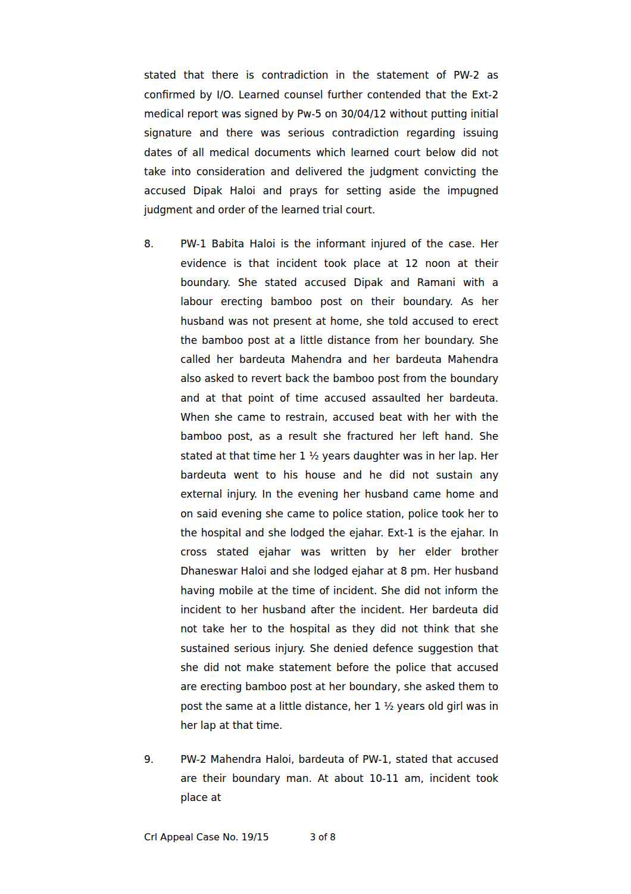stated that there is contradiction in the statement of PW-2 as confirmed by I/O. Learned counsel further contended that the Ext-2 medical report was signed by Pw-5 on 30/04/12 without putting initial signature and there was serious contradiction regarding issuing dates of all medical documents which learned court below did not take into consideration and delivered the judgment convicting the accused Dipak Haloi and prays for setting aside the impugned judgment and order of the learned trial court.
8. PW-1 Babita Haloi is the informant injured of the case. Her evidence is that incident took place at 12 noon at their boundary. She stated accused Dipak and Ramani with a labour erecting bamboo post on their boundary. As her husband was not present at home, she told accused to erect the bamboo post at a little distance from her boundary. She called her bardeuta Mahendra and her bardeuta Mahendra also asked to revert back the bamboo post from the boundary and at that point of time accused assaulted her bardeuta. When she came to restrain, accused beat with her with the bamboo post, as a result she fractured her left hand. She stated at that time her 1 ½ years daughter was in her lap. Her bardeuta went to his house and he did not sustain any external injury. In the evening her husband came home and on said evening she came to police station, police took her to the hospital and she lodged the ejahar. Ext-1 is the ejahar. In cross stated ejahar was written by her elder brother Dhaneswar Haloi and she lodged ejahar at 8 pm. Her husband having mobile at the time of incident. She did not inform the incident to her husband after the incident. Her bardeuta did not take her to the hospital as they did not think that she sustained serious injury. She denied defence suggestion that she did not make statement before the police that accused are erecting bamboo post at her boundary, she asked them to post the same at a little distance, her 1 ½ years old girl was in her lap at that time.
9. PW-2 Mahendra Haloi, bardeuta of PW-1, stated that accused are their boundary man. At about 10-11 am, incident took place at
Crl Appeal Case No. 19/15 3 of 8